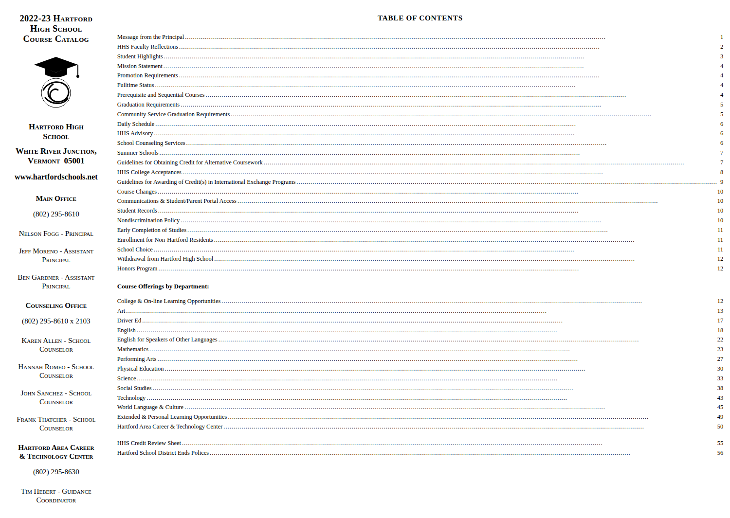2022-23 Hartford High School Course Catalog
Hartford High School
White River Junction, Vermont 05001
www.hartfordschools.net
Main Office
(802) 295-8610
Nelson Fogg - Principal
Jeff Moreno - Assistant Principal
Ben Gardner - Assistant Principal
Counseling Office
(802) 295-8610 x 2103
Karen Allen - School Counselor
Hannah Romeo - School Counselor
John Sanchez - School Counselor
Frank Thatcher - School Counselor
Hartford Area Career & Technology Center
(802) 295-8630
Tim Hebert - Guidance Coordinator
Table of Contents
Message from the Principal.................................................................................................................................................................................................................. 1
HHS Faculty Reflections.................................................................................................................................................................................................................. 2
Student Highlights.................................................................................................................................................................................................................. 3
Mission Statement.................................................................................................................................................................................................................. 4
Promotion Requirements.................................................................................................................................................................................................................. 4
Fulltime Status.................................................................................................................................................................................................................. 4
Prerequisite and Sequential Courses.................................................................................................................................................................................................................. 4
Graduation Requirements.................................................................................................................................................................................................................. 5
Community Service Graduation Requirements.................................................................................................................................................................................................................. 5
Daily Schedule.................................................................................................................................................................................................................. 6
HHS Advisory.................................................................................................................................................................................................................. 6
School Counseling Services.................................................................................................................................................................................................................. 6
Summer Schools.................................................................................................................................................................................................................. 7
Guidelines for Obtaining Credit for Alternative Coursework.................................................................................................................................................................................................................. 7
HHS College Acceptances.................................................................................................................................................................................................................. 8
Guidelines for Awarding of Credit(s) in International Exchange Programs.................................................................................................................................................................................................................. 9
Course Changes.................................................................................................................................................................................................................. 10
Communications & Student/Parent Portal Access.................................................................................................................................................................................................................. 10
Student Records.................................................................................................................................................................................................................. 10
Nondiscrimination Policy.................................................................................................................................................................................................................. 10
Early Completion of Studies.................................................................................................................................................................................................................. 11
Enrollment for Non-Hartford Residents.................................................................................................................................................................................................................. 11
School Choice.................................................................................................................................................................................................................. 11
Withdrawal from Hartford High School.................................................................................................................................................................................................................. 12
Honors Program.................................................................................................................................................................................................................. 12
Course Offerings by Department:
College & On-line Learning Opportunities.................................................................................................................................................................................................................. 12
Art.................................................................................................................................................................................................................. 13
Driver Ed.................................................................................................................................................................................................................. 17
English.................................................................................................................................................................................................................. 18
English for Speakers of Other Languages.................................................................................................................................................................................................................. 22
Mathematics.................................................................................................................................................................................................................. 23
Performing Arts.................................................................................................................................................................................................................. 27
Physical Education.................................................................................................................................................................................................................. 30
Science.................................................................................................................................................................................................................. 33
Social Studies.................................................................................................................................................................................................................. 38
Technology.................................................................................................................................................................................................................. 43
World Language & Culture.................................................................................................................................................................................................................. 45
Extended & Personal Learning Opportunities.................................................................................................................................................................................................................. 49
Hartford Area Career & Technology Center.................................................................................................................................................................................................................. 50
HHS Credit Review Sheet.................................................................................................................................................................................................................. 55
Hartford School District Ends Polices.................................................................................................................................................................................................................. 56